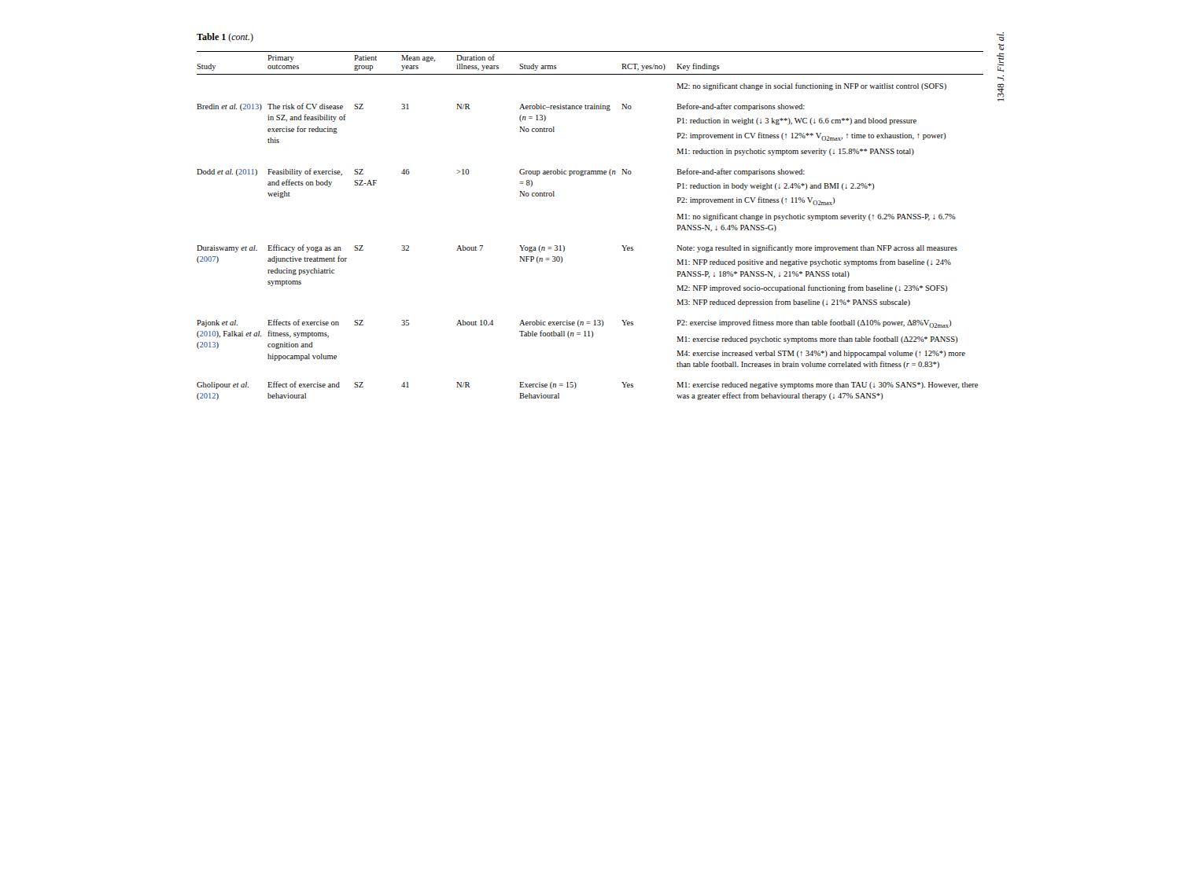1348 J. Firth et al.
Table 1 (cont.)
| Study | Primary outcomes | Patient group | Mean age, years | Duration of illness, years | Study arms | RCT, yes/no) | Key findings |
| --- | --- | --- | --- | --- | --- | --- | --- |
| | | | | | | | M2: no significant change in social functioning in NFP or waitlist control (SOFS) |
| Bredin et al. ( 2013 ) | The risk of CV disease in SZ, and feasibility of exercise for reducing this | SZ | 31 | N/R | Aerobic–resistance training ( n = 13) No control | No | Before-and-after comparisons showed: P1: reduction in weight (↓ 3 kg**), WC (↓ 6.6 cm**) and blood pressure P2: improvement in CV fitness (↑ 12%** V O2max , ↑ time to exhaustion, ↑ power) M1: reduction in psychotic symptom severity (↓ 15.8%** PANSS total) |
| Dodd et al. ( 2011 ) | Feasibility of exercise, and effects on body weight | SZ SZ-AF | 46 | >10 | Group aerobic programme ( n = 8) No control | No | Before-and-after comparisons showed: P1: reduction in body weight (↓ 2.4%*) and BMI (↓ 2.2%*) P2: improvement in CV fitness (↑ 11% V O2max ) M1: no significant change in psychotic symptom severity (↑ 6.2% PANSS-P, ↓ 6.7% PANSS-N, ↓ 6.4% PANSS-G) |
| Duraiswamy et al. ( 2007 ) | Efficacy of yoga as an adjunctive treatment for reducing psychiatric symptoms | SZ | 32 | About 7 | Yoga ( n = 31) NFP ( n = 30) | Yes | Note: yoga resulted in significantly more improvement than NFP across all measures M1: NFP reduced positive and negative psychotic symptoms from baseline (↓ 24% PANSS-P, ↓ 18%* PANSS-N, ↓ 21%* PANSS total) M2: NFP improved socio-occupational functioning from baseline (↓ 23%* SOFS) M3: NFP reduced depression from baseline (↓ 21%* PANSS subscale) |
| Pajonk et al. ( 2010 ), Falkai et al. ( 2013 ) | Effects of exercise on fitness, symptoms, cognition and hippocampal volume | SZ | 35 | About 10.4 | Aerobic exercise ( n = 13) Table football ( n = 11) | Yes | P2: exercise improved fitness more than table football (Δ10% power, Δ8%V O2max ) M1: exercise reduced psychotic symptoms more than table football (Δ22%* PANSS) M4: exercise increased verbal STM (↑ 34%*) and hippocampal volume (↑ 12%*) more than table football. Increases in brain volume correlated with fitness ( r = 0.83*) |
| Gholipour et al. ( 2012 ) | Effect of exercise and behavioural | SZ | 41 | N/R | Exercise ( n = 15) Behavioural | Yes | M1: exercise reduced negative symptoms more than TAU (↓ 30% SANS*). However, there was a greater effect from behavioural therapy (↓ 47% SANS*) |